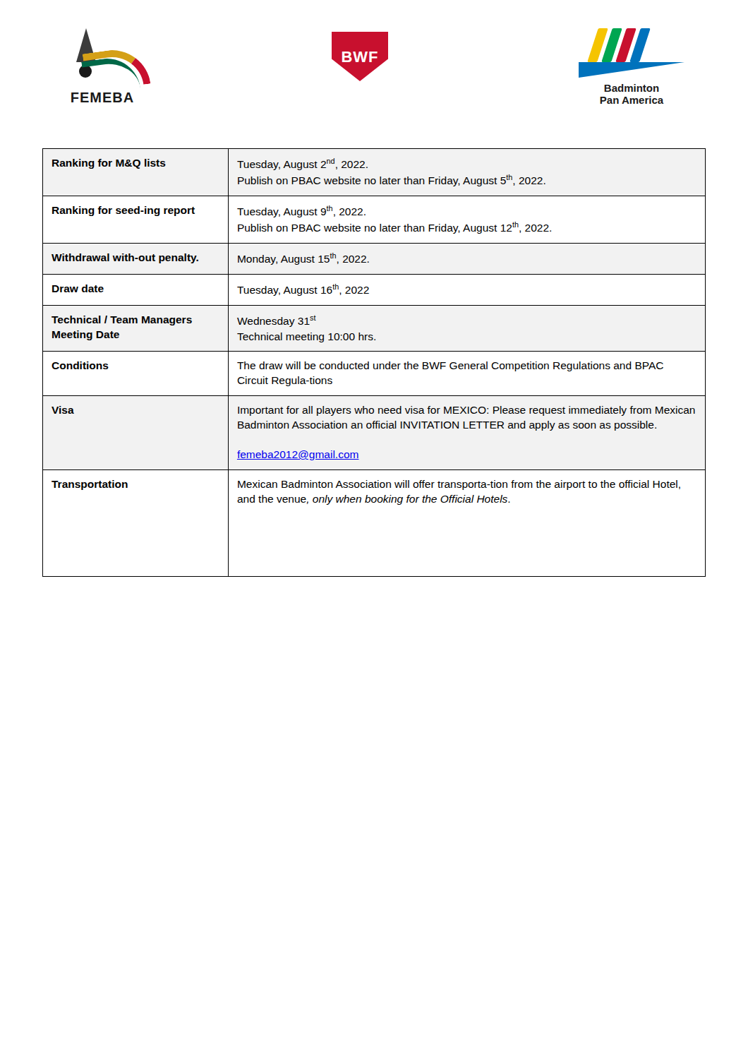FEMEBA
BWF
Badminton
Pan America
| Ranking for M&Q lists | Tuesday, August 2 nd , 2022. Publish on PBAC website no later than Friday, August 5 th , 2022. |
| Ranking for seed-ing report | Tuesday, August 9 th , 2022. Publish on PBAC website no later than Friday, August 12 th , 2022. |
| Withdrawal with-out penalty. | Monday, August 15 th , 2022. |
| Draw date | Tuesday, August 16 th , 2022 |
| Technical / Team Managers Meeting Date | Wednesday 31 st Technical meeting 10:00 hrs. |
| Conditions | The draw will be conducted under the BWF General Competition Regulations and BPAC Circuit Regula-tions |
| Visa | Important for all players who need visa for MEXICO: Please request immediately from Mexican Badminton Association an official INVITATION LETTER and apply as soon as possible. femeba2012@gmail.com |
| Transportation | Mexican Badminton Association will offer transporta-tion from the airport to the official Hotel, and the venue , only when booking for the Official Hotels . |